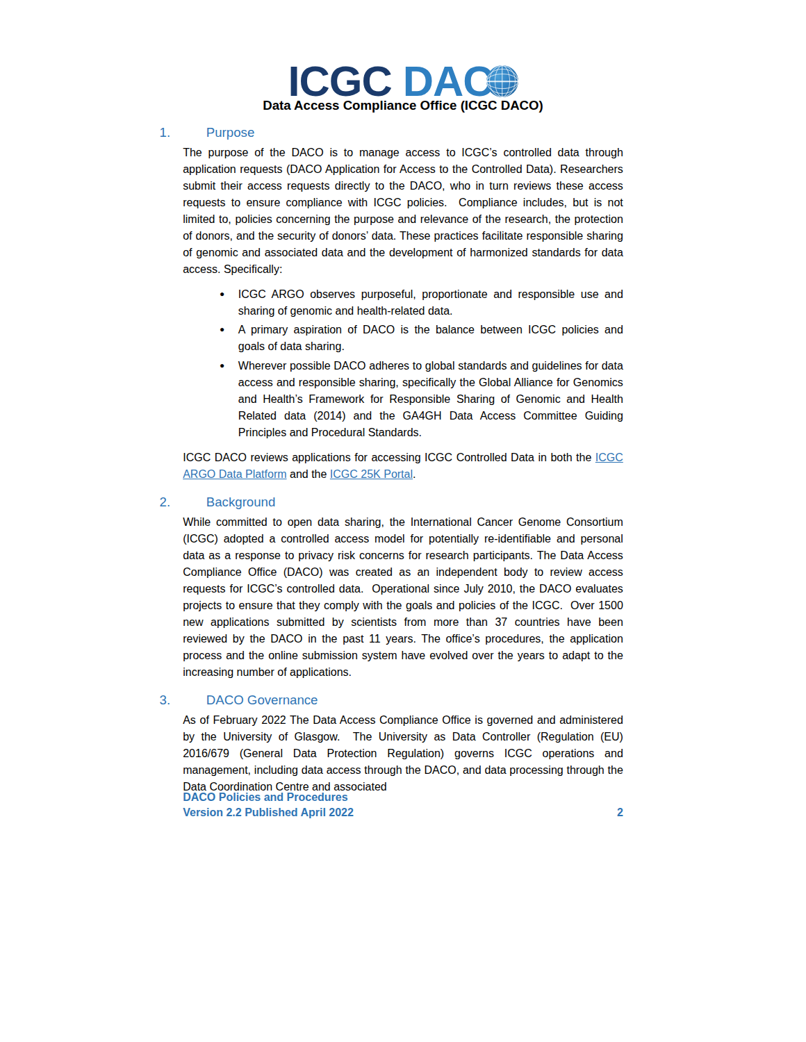ICGC DAC
Data Access Compliance Office (ICGC DACO)
1. Purpose
The purpose of the DACO is to manage access to ICGC’s controlled data through application requests (DACO Application for Access to the Controlled Data). Researchers submit their access requests directly to the DACO, who in turn reviews these access requests to ensure compliance with ICGC policies. Compliance includes, but is not limited to, policies concerning the purpose and relevance of the research, the protection of donors, and the security of donors’ data. These practices facilitate responsible sharing of genomic and associated data and the development of harmonized standards for data access. Specifically:
ICGC ARGO observes purposeful, proportionate and responsible use and sharing of genomic and health-related data.
A primary aspiration of DACO is the balance between ICGC policies and goals of data sharing.
Wherever possible DACO adheres to global standards and guidelines for data access and responsible sharing, specifically the Global Alliance for Genomics and Health’s Framework for Responsible Sharing of Genomic and Health Related data (2014) and the GA4GH Data Access Committee Guiding Principles and Procedural Standards.
ICGC DACO reviews applications for accessing ICGC Controlled Data in both the ICGC ARGO Data Platform and the ICGC 25K Portal.
2. Background
While committed to open data sharing, the International Cancer Genome Consortium (ICGC) adopted a controlled access model for potentially re-identifiable and personal data as a response to privacy risk concerns for research participants. The Data Access Compliance Office (DACO) was created as an independent body to review access requests for ICGC’s controlled data. Operational since July 2010, the DACO evaluates projects to ensure that they comply with the goals and policies of the ICGC. Over 1500 new applications submitted by scientists from more than 37 countries have been reviewed by the DACO in the past 11 years. The office’s procedures, the application process and the online submission system have evolved over the years to adapt to the increasing number of applications.
3. DACO Governance
As of February 2022 The Data Access Compliance Office is governed and administered by the University of Glasgow. The University as Data Controller (Regulation (EU) 2016/679 (General Data Protection Regulation) governs ICGC operations and management, including data access through the DACO, and data processing through the Data Coordination Centre and associated
DACO Policies and Procedures
Version 2.2 Published April 20222